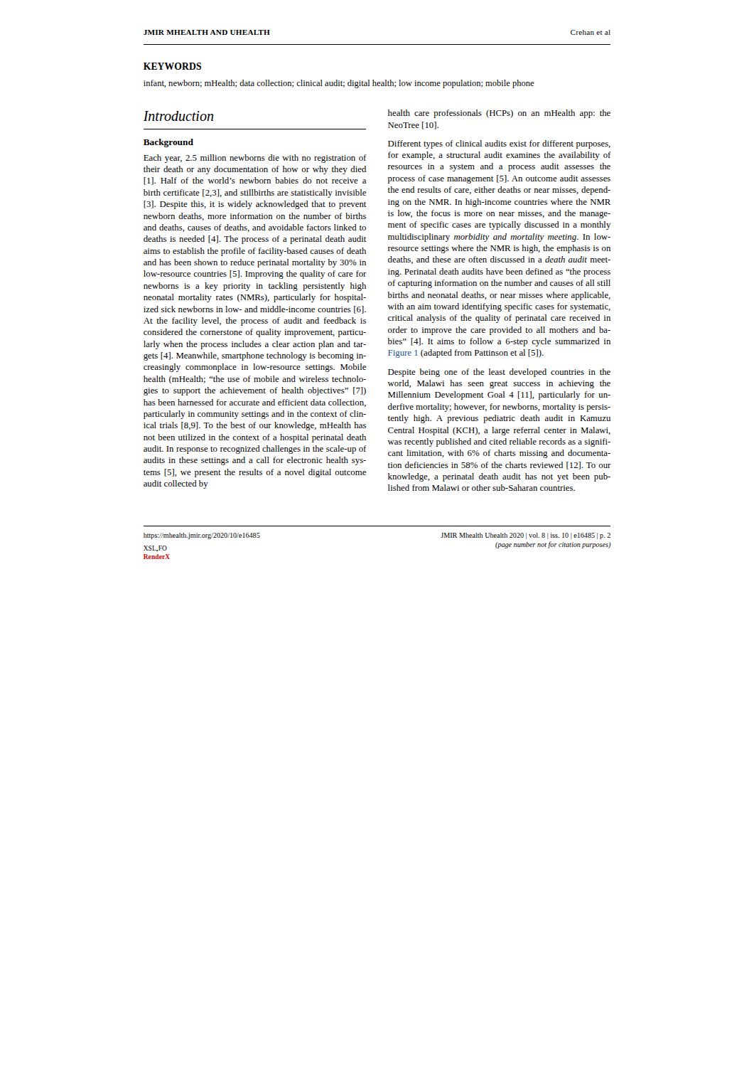JMIR mHealth and uHealth Crehan et al
KEYWORDS
infant, newborn; mHealth; data collection; clinical audit; digital health; low income population; mobile phone
Introduction
Background
Each year, 2.5 million newborns die with no registration of their death or any documentation of how or why they died [1]. Half of the world’s newborn babies do not receive a birth certificate [2,3], and stillbirths are statistically invisible [3]. Despite this, it is widely acknowledged that to prevent newborn deaths, more information on the number of births and deaths, causes of deaths, and avoidable factors linked to deaths is needed [4]. The process of a perinatal death audit aims to establish the profile of facility-based causes of death and has been shown to reduce perinatal mortality by 30% in low-resource countries [5]. Improving the quality of care for newborns is a key priority in tackling persistently high neonatal mortality rates (NMRs), particularly for hospitalized sick newborns in low- and middle-income countries [6]. At the facility level, the process of audit and feedback is considered the cornerstone of quality improvement, particularly when the process includes a clear action plan and targets [4]. Meanwhile, smartphone technology is becoming increasingly commonplace in low-resource settings. Mobile health (mHealth; “the use of mobile and wireless technologies to support the achievement of health objectives” [7]) has been harnessed for accurate and efficient data collection, particularly in community settings and in the context of clinical trials [8,9]. To the best of our knowledge, mHealth has not been utilized in the context of a hospital perinatal death audit. In response to recognized challenges in the scale-up of audits in these settings and a call for electronic health systems [5], we present the results of a novel digital outcome audit collected by
health care professionals (HCPs) on an mHealth app: the NeoTree [10].
Different types of clinical audits exist for different purposes, for example, a structural audit examines the availability of resources in a system and a process audit assesses the process of case management [5]. An outcome audit assesses the end results of care, either deaths or near misses, depending on the NMR. In high-income countries where the NMR is low, the focus is more on near misses, and the management of specific cases are typically discussed in a monthly multidisciplinary morbidity and mortality meeting. In low-resource settings where the NMR is high, the emphasis is on deaths, and these are often discussed in a death audit meeting. Perinatal death audits have been defined as “the process of capturing information on the number and causes of all still births and neonatal deaths, or near misses where applicable, with an aim toward identifying specific cases for systematic, critical analysis of the quality of perinatal care received in order to improve the care provided to all mothers and babies” [4]. It aims to follow a 6-step cycle summarized in Figure 1 (adapted from Pattinson et al [5]).
Despite being one of the least developed countries in the world, Malawi has seen great success in achieving the Millennium Development Goal 4 [11], particularly for underfive mortality; however, for newborns, mortality is persistently high. A previous pediatric death audit in Kamuzu Central Hospital (KCH), a large referral center in Malawi, was recently published and cited reliable records as a significant limitation, with 6% of charts missing and documentation deficiencies in 58% of the charts reviewed [12]. To our knowledge, a perinatal death audit has not yet been published from Malawi or other sub-Saharan countries.
https://mhealth.jmir.org/2020/10/e16485
XSL•FO
RenderX
JMIR Mhealth Uhealth 2020 | vol. 8 | iss. 10 | e16485 | p. 2
(page number not for citation purposes)